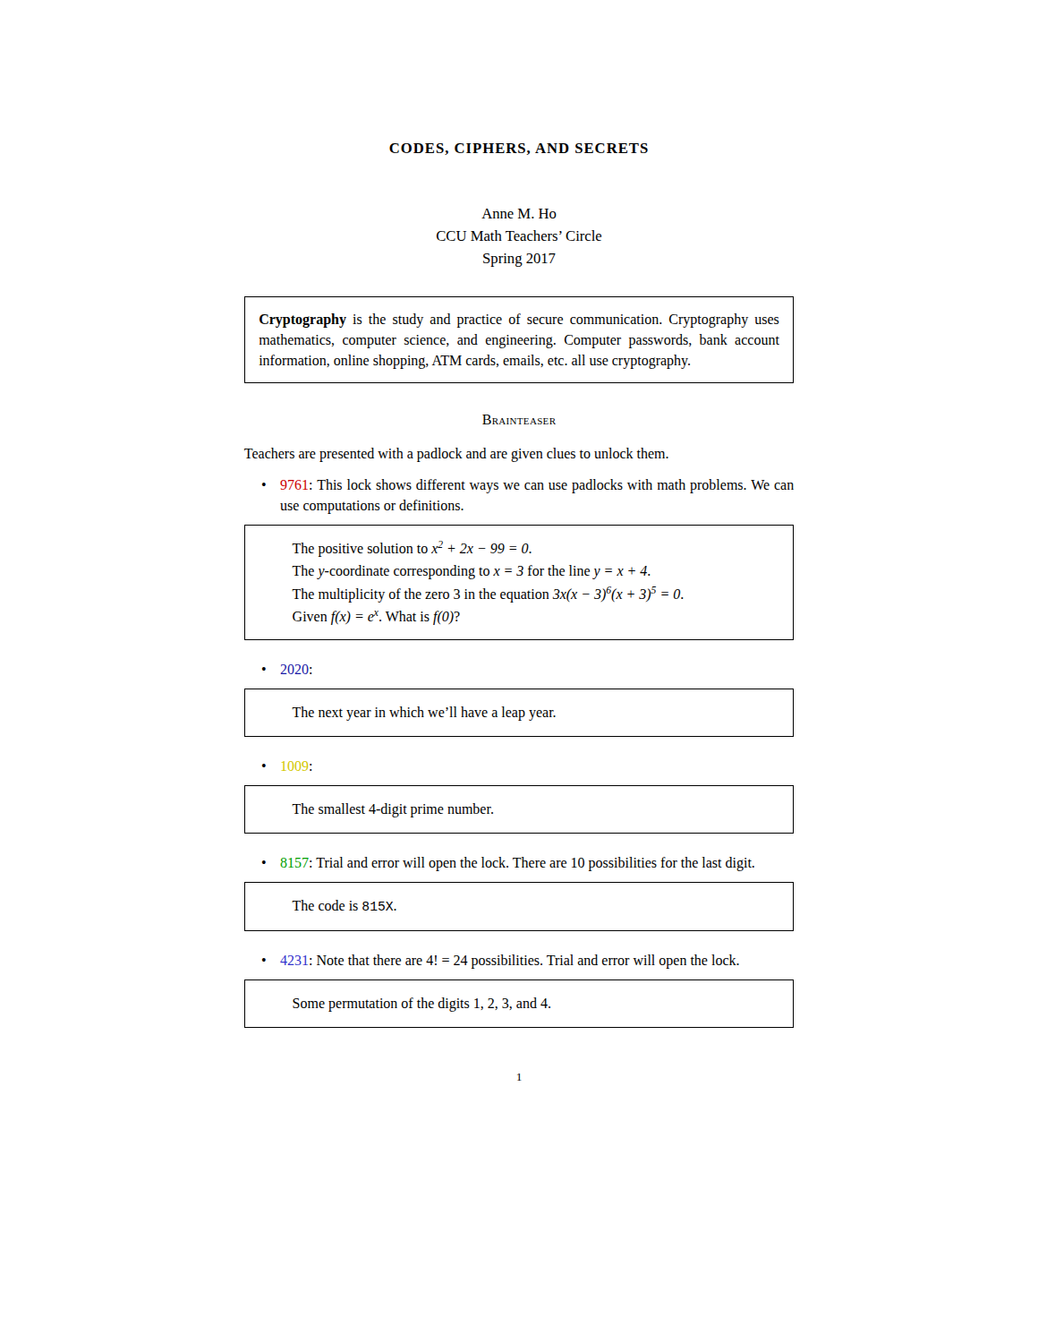Codes, Ciphers, and Secrets
Anne M. Ho
CCU Math Teachers’ Circle
Spring 2017
Cryptography is the study and practice of secure communication. Cryptography uses mathematics, computer science, and engineering. Computer passwords, bank account information, online shopping, ATM cards, emails, etc. all use cryptography.
Brainteaser
Teachers are presented with a padlock and are given clues to unlock them.
9761: This lock shows different ways we can use padlocks with math problems. We can use computations or definitions.
The positive solution to x2 + 2x − 99 = 0.
The y-coordinate corresponding to x = 3 for the line y = x + 4.
The multiplicity of the zero 3 in the equation 3x(x − 3)6(x + 3)5 = 0.
Given f(x) = ex. What is f(0)?
2020:
The next year in which we’ll have a leap year.
1009:
The smallest 4-digit prime number.
8157: Trial and error will open the lock. There are 10 possibilities for the last digit.
The code is 815X.
4231: Note that there are 4! = 24 possibilities. Trial and error will open the lock.
Some permutation of the digits 1, 2, 3, and 4.
1